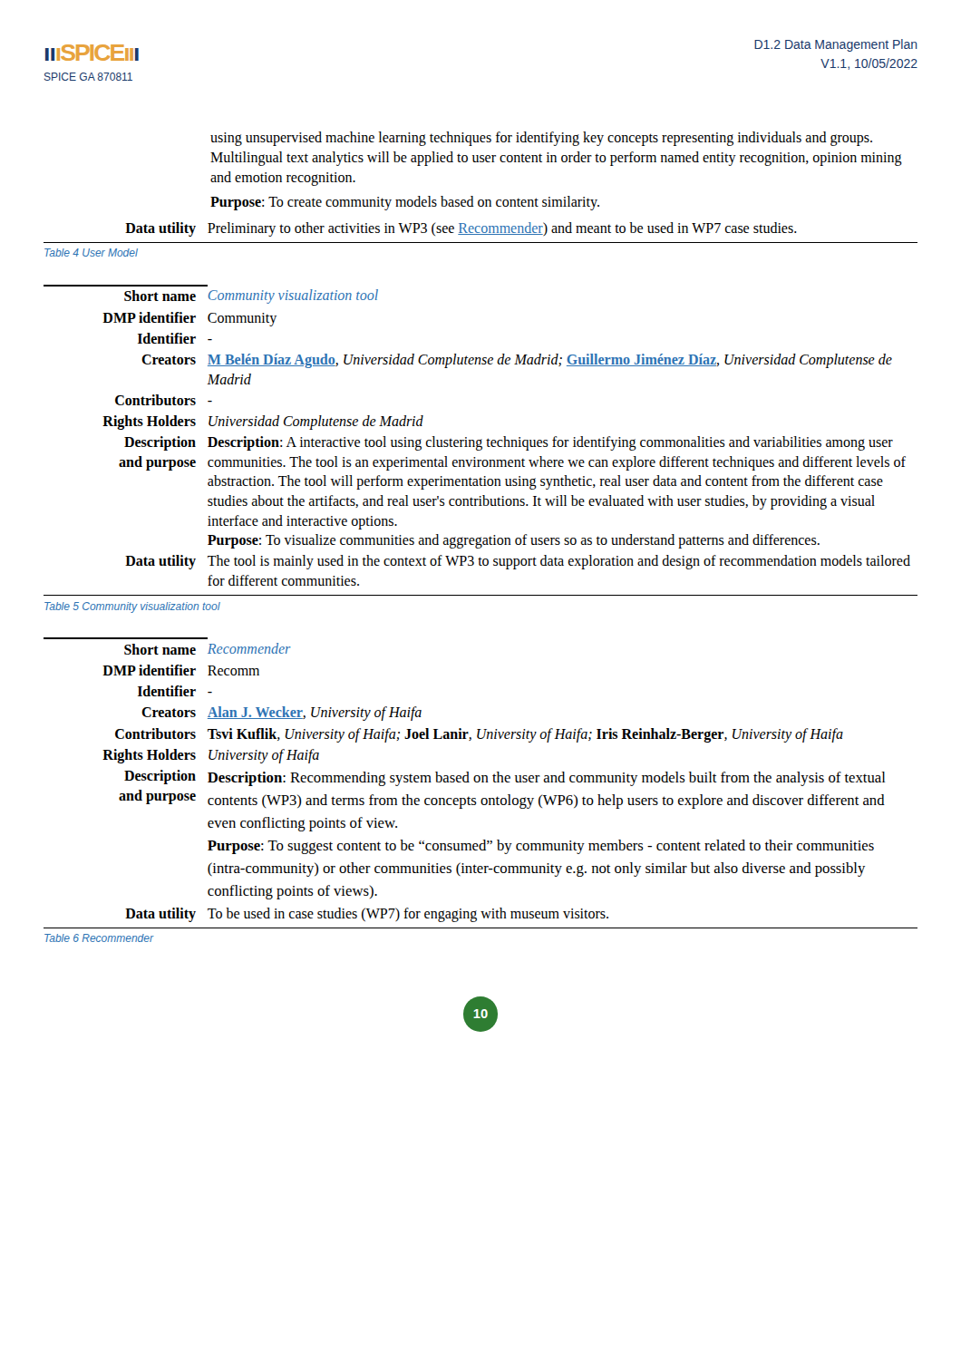ıııSPICEııı
SPICE GA 870811
D1.2 Data Management Plan
V1.1, 10/05/2022
using unsupervised machine learning techniques for identifying key concepts representing individuals and groups. Multilingual text analytics will be applied to user content in order to perform named entity recognition, opinion mining and emotion recognition.
Purpose: To create community models based on content similarity.
| Data utility | Preliminary to other activities in WP3 (see Recommender ) and meant to be used in WP7 case studies. |
Table 4 User Model
| Short name | Community visualization tool |
| DMP identifier | Community |
| Identifier | - |
| Creators | M Belén Díaz Agudo , Universidad Complutense de Madrid; Guillermo Jiménez Díaz , Universidad Complutense de Madrid |
| Contributors | - |
| Rights Holders | Universidad Complutense de Madrid |
| Description and purpose | Description : A interactive tool using clustering techniques for identifying commonalities and variabilities among user communities. The tool is an experimental environment where we can explore different techniques and different levels of abstraction. The tool will perform experimentation using synthetic, real user data and content from the different case studies about the artifacts, and real user's contributions. It will be evaluated with user studies, by providing a visual interface and interactive options. Purpose : To visualize communities and aggregation of users so as to understand patterns and differences. |
| Data utility | The tool is mainly used in the context of WP3 to support data exploration and design of recommendation models tailored for different communities. |
Table 5 Community visualization tool
| Short name | Recommender |
| DMP identifier | Recomm |
| Identifier | - |
| Creators | Alan J. Wecker , University of Haifa |
| Contributors | Tsvi Kuflik , University of Haifa; Joel Lanir , University of Haifa; Iris Reinhalz-Berger , University of Haifa |
| Rights Holders | University of Haifa |
| Description and purpose | Description : Recommending system based on the user and community models built from the analysis of textual contents (WP3) and terms from the concepts ontology (WP6) to help users to explore and discover different and even conflicting points of view. Purpose : To suggest content to be “consumed” by community members - content related to their communities (intra-community) or other communities (inter-community e.g. not only similar but also diverse and possibly conflicting points of views). |
| Data utility | To be used in case studies (WP7) for engaging with museum visitors. |
Table 6 Recommender
10